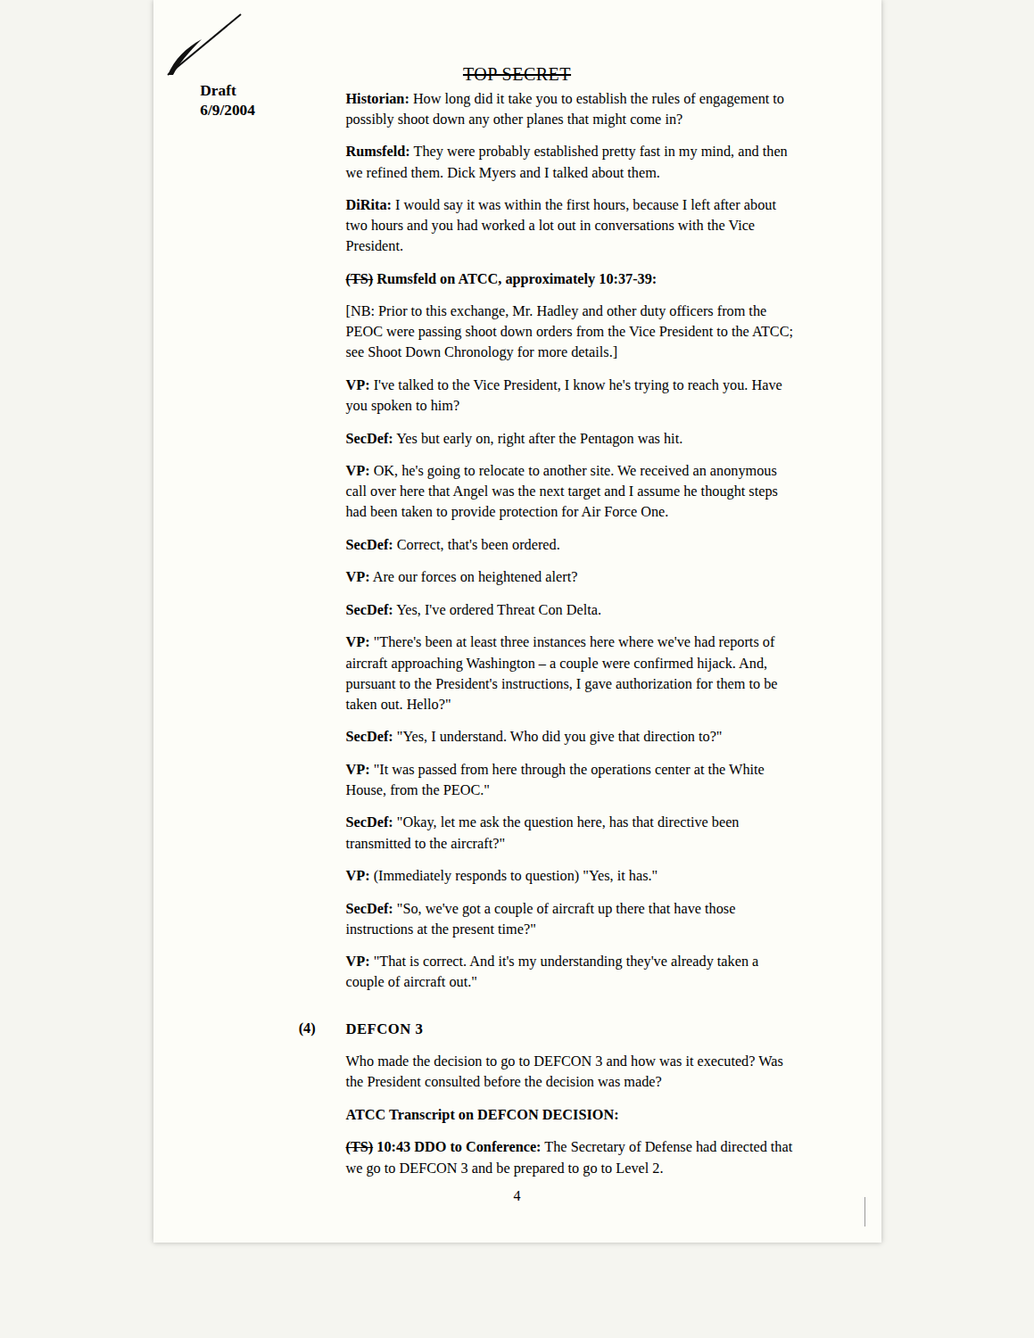TOP SECRET
Draft
6/9/2004
Historian: How long did it take you to establish the rules of engagement to possibly shoot down any other planes that might come in?
Rumsfeld: They were probably established pretty fast in my mind, and then we refined them. Dick Myers and I talked about them.
DiRita: I would say it was within the first hours, because I left after about two hours and you had worked a lot out in conversations with the Vice President.
(TS) Rumsfeld on ATCC, approximately 10:37-39:
[NB: Prior to this exchange, Mr. Hadley and other duty officers from the PEOC were passing shoot down orders from the Vice President to the ATCC; see Shoot Down Chronology for more details.]
VP: I've talked to the Vice President, I know he's trying to reach you. Have you spoken to him?
SecDef: Yes but early on, right after the Pentagon was hit.
VP: OK, he's going to relocate to another site. We received an anonymous call over here that Angel was the next target and I assume he thought steps had been taken to provide protection for Air Force One.
SecDef: Correct, that's been ordered.
VP: Are our forces on heightened alert?
SecDef: Yes, I've ordered Threat Con Delta.
VP: "There's been at least three instances here where we've had reports of aircraft approaching Washington – a couple were confirmed hijack. And, pursuant to the President's instructions, I gave authorization for them to be taken out. Hello?"
SecDef: "Yes, I understand. Who did you give that direction to?"
VP: "It was passed from here through the operations center at the White House, from the PEOC."
SecDef: "Okay, let me ask the question here, has that directive been transmitted to the aircraft?"
VP: (Immediately responds to question) "Yes, it has."
SecDef: "So, we've got a couple of aircraft up there that have those instructions at the present time?"
VP: "That is correct. And it's my understanding they've already taken a couple of aircraft out."
(4)
DEFCON 3
Who made the decision to go to DEFCON 3 and how was it executed? Was the President consulted before the decision was made?
ATCC Transcript on DEFCON DECISION:
(TS) 10:43 DDO to Conference: The Secretary of Defense had directed that we go to DEFCON 3 and be prepared to go to Level 2.
4